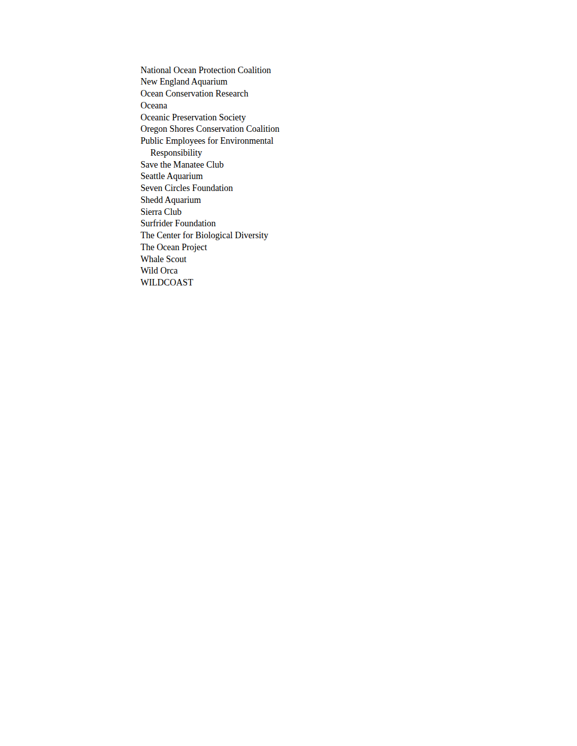National Ocean Protection Coalition
New England Aquarium
Ocean Conservation Research
Oceana
Oceanic Preservation Society
Oregon Shores Conservation Coalition
Public Employees for EnvironmentalResponsibility
Save the Manatee Club
Seattle Aquarium
Seven Circles Foundation
Shedd Aquarium
Sierra Club
Surfrider Foundation
The Center for Biological Diversity
The Ocean Project
Whale Scout
Wild Orca
WILDCOAST